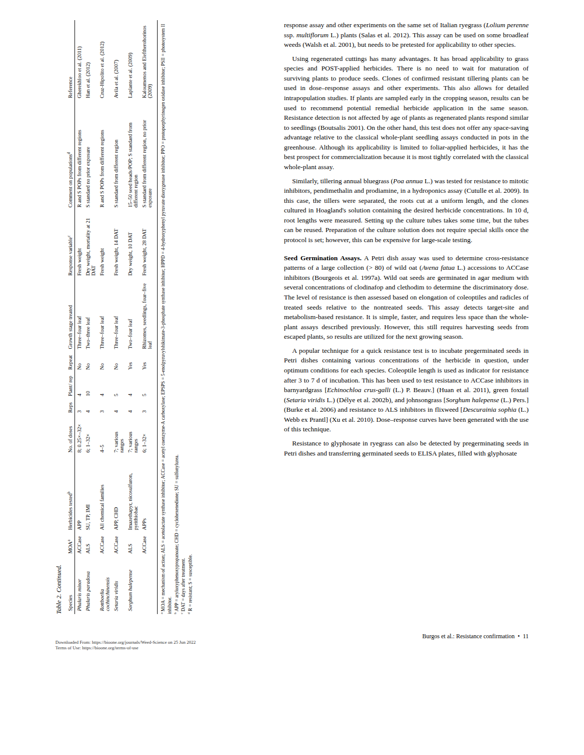Table 2. Continued.
| Species | MOA a | Herbicides tested b | No. of doses | Reps | Plant/ rep | Repeat | Growth stage treated | Response variable c | Comment on populations d | Reference |
| --- | --- | --- | --- | --- | --- | --- | --- | --- | --- | --- |
| Phalaris minor | ACCase | APP | 8; 0.25×–32× | 3 | 4 | No | Three–four leaf | Fresh weight | R and S POPs from different regions | Gherekhloo et al. (2011) |
| Phalaris paradoxa | ALS | SU, TP, IMI | 6; 1–32× | 4 | 10 | No | Two–three leaf | Dry weight, mortality at 21 DAT | S standard no prior exposure | Han et al. (2012) |
| Rottboelia cochinchinensis | ACCase | All chemical families | 4–5 | 3 | 4 | No | Three–four leaf | Fresh weight | R and S POPs from different regions | Cruz-Hipolito et al. (2012) |
| Setaria viridis | ACCase | APP, CHD | 7; various ranges | 4 | 5 | No | Three–four leaf | Fresh weight, 14 DAT | S standard from different region | Avila et al. (2007) |
| Sorghum halepense | ALS | Imazethapyr, nicosulfuron, pyrithiobac | 7; various ranges | 4 | 4 | Yes | Two–four leaf | Dry weight, 10 DAT | 15–50 seed heads/POP; S standard from different region | Laplante et al. (2009) |
| | ACCase | APPs | 6; 1–32× | 3 | 5 | Yes | Rhizomes, seedlings, four–five leaf | Fresh weight, 28 DAT | S standard from different region, no prior exposure | Kaloumenos and Eleftherohorinos (2009) |
a MOA = mechanism of action; ALS = acetolactate synthase inhibitor; ACCase = acetyl coenzyme-A carboxylase; EPSPS = 5-enolpyruvylshikimate-3-phosphate synthase inhibitor; HPPD = 4-hydroxyphenyl pyruvate dioxygenase inhibitor; PPO = protoporphyrinogen oxidase inhibitor; PSII = photosystem II inhibitor.
b APP = aryloxyphenoxypropanoate; CHD = cyclohexenedione; SU = sulfonylurea.
c DAT = days after treatment.
d R = resistant; S = susceptible.
response assay and other experiments on the same set of Italian ryegrass (Lolium perenne ssp. multiflorum L.) plants (Salas et al. 2012). This assay can be used on some broadleaf weeds (Walsh et al. 2001), but needs to be pretested for applicability to other species.
Using regenerated cuttings has many advantages. It has broad applicability to grass species and POST-applied herbicides. There is no need to wait for maturation of surviving plants to produce seeds. Clones of confirmed resistant tillering plants can be used in dose–response assays and other experiments. This also allows for detailed intrapopulation studies. If plants are sampled early in the cropping season, results can be used to recommend potential remedial herbicide application in the same season. Resistance detection is not affected by age of plants as regenerated plants respond similar to seedlings (Boutsalis 2001). On the other hand, this test does not offer any space-saving advantage relative to the classical whole-plant seedling assays conducted in pots in the greenhouse. Although its applicability is limited to foliar-applied herbicides, it has the best prospect for commercialization because it is most tightly correlated with the classical whole-plant assay.
Similarly, tillering annual bluegrass (Poa annua L.) was tested for resistance to mitotic inhibitors, pendimethalin and prodiamine, in a hydroponics assay (Cutulle et al. 2009). In this case, the tillers were separated, the roots cut at a uniform length, and the clones cultured in Hoagland's solution containing the desired herbicide concentrations. In 10 d, root lengths were measured. Setting up the culture tubes takes some time, but the tubes can be reused. Preparation of the culture solution does not require special skills once the protocol is set; however, this can be expensive for large-scale testing.
Seed Germination Assays.
A Petri dish assay was used to determine cross-resistance patterns of a large collection (> 80) of wild oat (Avena fatua L.) accessions to ACCase inhibitors (Bourgeois et al. 1997a). Wild oat seeds are germinated in agar medium with several concentrations of clodinafop and clethodim to determine the discriminatory dose. The level of resistance is then assessed based on elongation of coleoptiles and radicles of treated seeds relative to the nontreated seeds. This assay detects target-site and metabolism-based resistance. It is simple, faster, and requires less space than the whole-plant assays described previously. However, this still requires harvesting seeds from escaped plants, so results are utilized for the next growing season.
A popular technique for a quick resistance test is to incubate pregerminated seeds in Petri dishes containing various concentrations of the herbicide in question, under optimum conditions for each species. Coleoptile length is used as indicator for resistance after 3 to 7 d of incubation. This has been used to test resistance to ACCase inhibitors in barnyardgrass [Echinochloa crus-galli (L.) P. Beauv.] (Huan et al. 2011), green foxtail (Setaria viridis L.) (Délye et al. 2002b), and johnsongrass [Sorghum halepense (L.) Pers.] (Burke et al. 2006) and resistance to ALS inhibitors in flixweed [Descurainia sophia (L.) Webb ex Prantl] (Xu et al. 2010). Dose–response curves have been generated with the use of this technique.
Resistance to glyphosate in ryegrass can also be detected by pregerminating seeds in Petri dishes and transferring germinated seeds to ELISA plates, filled with glyphosate
Burgos et al.: Resistance confirmation • 11
Downloaded From: https://bioone.org/journals/Weed-Science on 25 Jun 2022
Terms of Use: https://bioone.org/terms-of-use